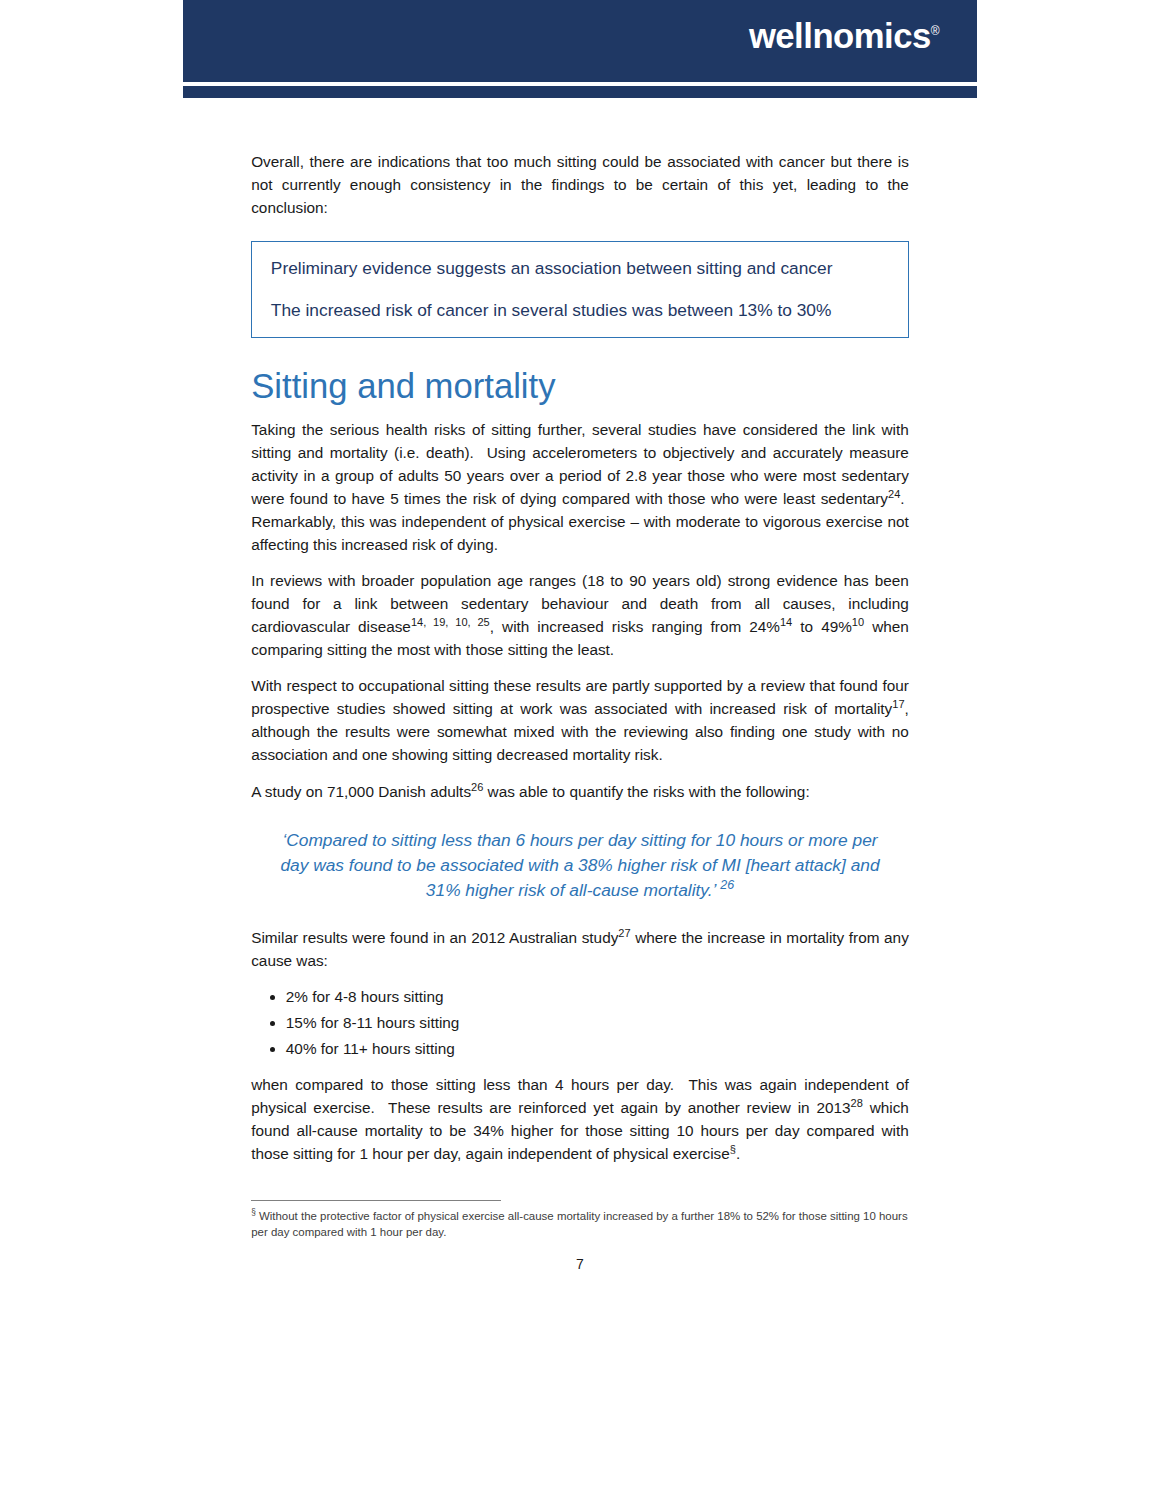wellnomics®
Overall, there are indications that too much sitting could be associated with cancer but there is not currently enough consistency in the findings to be certain of this yet, leading to the conclusion:
Preliminary evidence suggests an association between sitting and cancer
The increased risk of cancer in several studies was between 13% to 30%
Sitting and mortality
Taking the serious health risks of sitting further, several studies have considered the link with sitting and mortality (i.e. death). Using accelerometers to objectively and accurately measure activity in a group of adults 50 years over a period of 2.8 year those who were most sedentary were found to have 5 times the risk of dying compared with those who were least sedentary24. Remarkably, this was independent of physical exercise – with moderate to vigorous exercise not affecting this increased risk of dying.
In reviews with broader population age ranges (18 to 90 years old) strong evidence has been found for a link between sedentary behaviour and death from all causes, including cardiovascular disease14, 19, 10, 25, with increased risks ranging from 24%14 to 49%10 when comparing sitting the most with those sitting the least.
With respect to occupational sitting these results are partly supported by a review that found four prospective studies showed sitting at work was associated with increased risk of mortality17, although the results were somewhat mixed with the reviewing also finding one study with no association and one showing sitting decreased mortality risk.
A study on 71,000 Danish adults26 was able to quantify the risks with the following:
‘Compared to sitting less than 6 hours per day sitting for 10 hours or more per day was found to be associated with a 38% higher risk of MI [heart attack] and 31% higher risk of all-cause mortality.’ 26
Similar results were found in an 2012 Australian study27 where the increase in mortality from any cause was:
2% for 4-8 hours sitting
15% for 8-11 hours sitting
40% for 11+ hours sitting
when compared to those sitting less than 4 hours per day. This was again independent of physical exercise. These results are reinforced yet again by another review in 201328 which found all-cause mortality to be 34% higher for those sitting 10 hours per day compared with those sitting for 1 hour per day, again independent of physical exercise§.
§ Without the protective factor of physical exercise all-cause mortality increased by a further 18% to 52% for those sitting 10 hours per day compared with 1 hour per day.
7